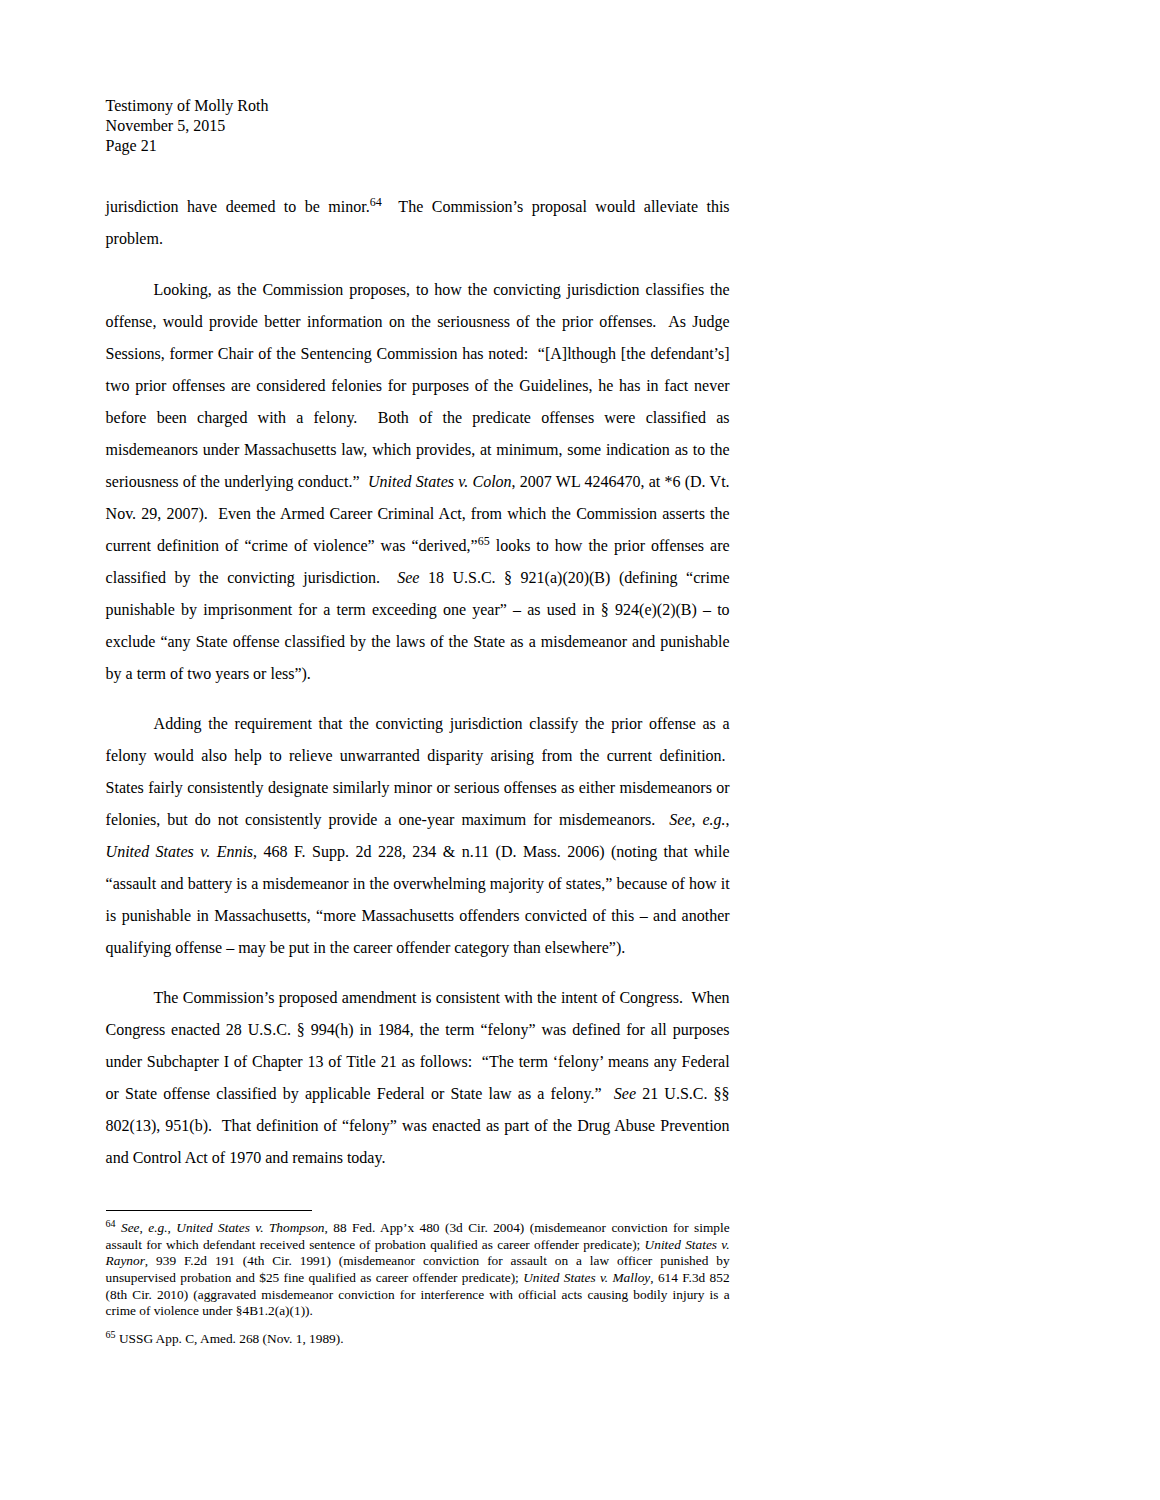Testimony of Molly Roth
November 5, 2015
Page 21
jurisdiction have deemed to be minor.64 The Commission’s proposal would alleviate this problem.
Looking, as the Commission proposes, to how the convicting jurisdiction classifies the offense, would provide better information on the seriousness of the prior offenses. As Judge Sessions, former Chair of the Sentencing Commission has noted: “[A]lthough [the defendant’s] two prior offenses are considered felonies for purposes of the Guidelines, he has in fact never before been charged with a felony. Both of the predicate offenses were classified as misdemeanors under Massachusetts law, which provides, at minimum, some indication as to the seriousness of the underlying conduct.” United States v. Colon, 2007 WL 4246470, at *6 (D. Vt. Nov. 29, 2007). Even the Armed Career Criminal Act, from which the Commission asserts the current definition of “crime of violence” was “derived,”65 looks to how the prior offenses are classified by the convicting jurisdiction. See 18 U.S.C. § 921(a)(20)(B) (defining “crime punishable by imprisonment for a term exceeding one year” – as used in § 924(e)(2)(B) – to exclude “any State offense classified by the laws of the State as a misdemeanor and punishable by a term of two years or less”).
Adding the requirement that the convicting jurisdiction classify the prior offense as a felony would also help to relieve unwarranted disparity arising from the current definition. States fairly consistently designate similarly minor or serious offenses as either misdemeanors or felonies, but do not consistently provide a one-year maximum for misdemeanors. See, e.g., United States v. Ennis, 468 F. Supp. 2d 228, 234 & n.11 (D. Mass. 2006) (noting that while “assault and battery is a misdemeanor in the overwhelming majority of states,” because of how it is punishable in Massachusetts, “more Massachusetts offenders convicted of this – and another qualifying offense – may be put in the career offender category than elsewhere”).
The Commission’s proposed amendment is consistent with the intent of Congress. When Congress enacted 28 U.S.C. § 994(h) in 1984, the term “felony” was defined for all purposes under Subchapter I of Chapter 13 of Title 21 as follows: “The term ‘felony’ means any Federal or State offense classified by applicable Federal or State law as a felony.” See 21 U.S.C. §§ 802(13), 951(b). That definition of “felony” was enacted as part of the Drug Abuse Prevention and Control Act of 1970 and remains today.
64 See, e.g., United States v. Thompson, 88 Fed. App’x 480 (3d Cir. 2004) (misdemeanor conviction for simple assault for which defendant received sentence of probation qualified as career offender predicate); United States v. Raynor, 939 F.2d 191 (4th Cir. 1991) (misdemeanor conviction for assault on a law officer punished by unsupervised probation and $25 fine qualified as career offender predicate); United States v. Malloy, 614 F.3d 852 (8th Cir. 2010) (aggravated misdemeanor conviction for interference with official acts causing bodily injury is a crime of violence under §4B1.2(a)(1)).
65 USSG App. C, Amed. 268 (Nov. 1, 1989).